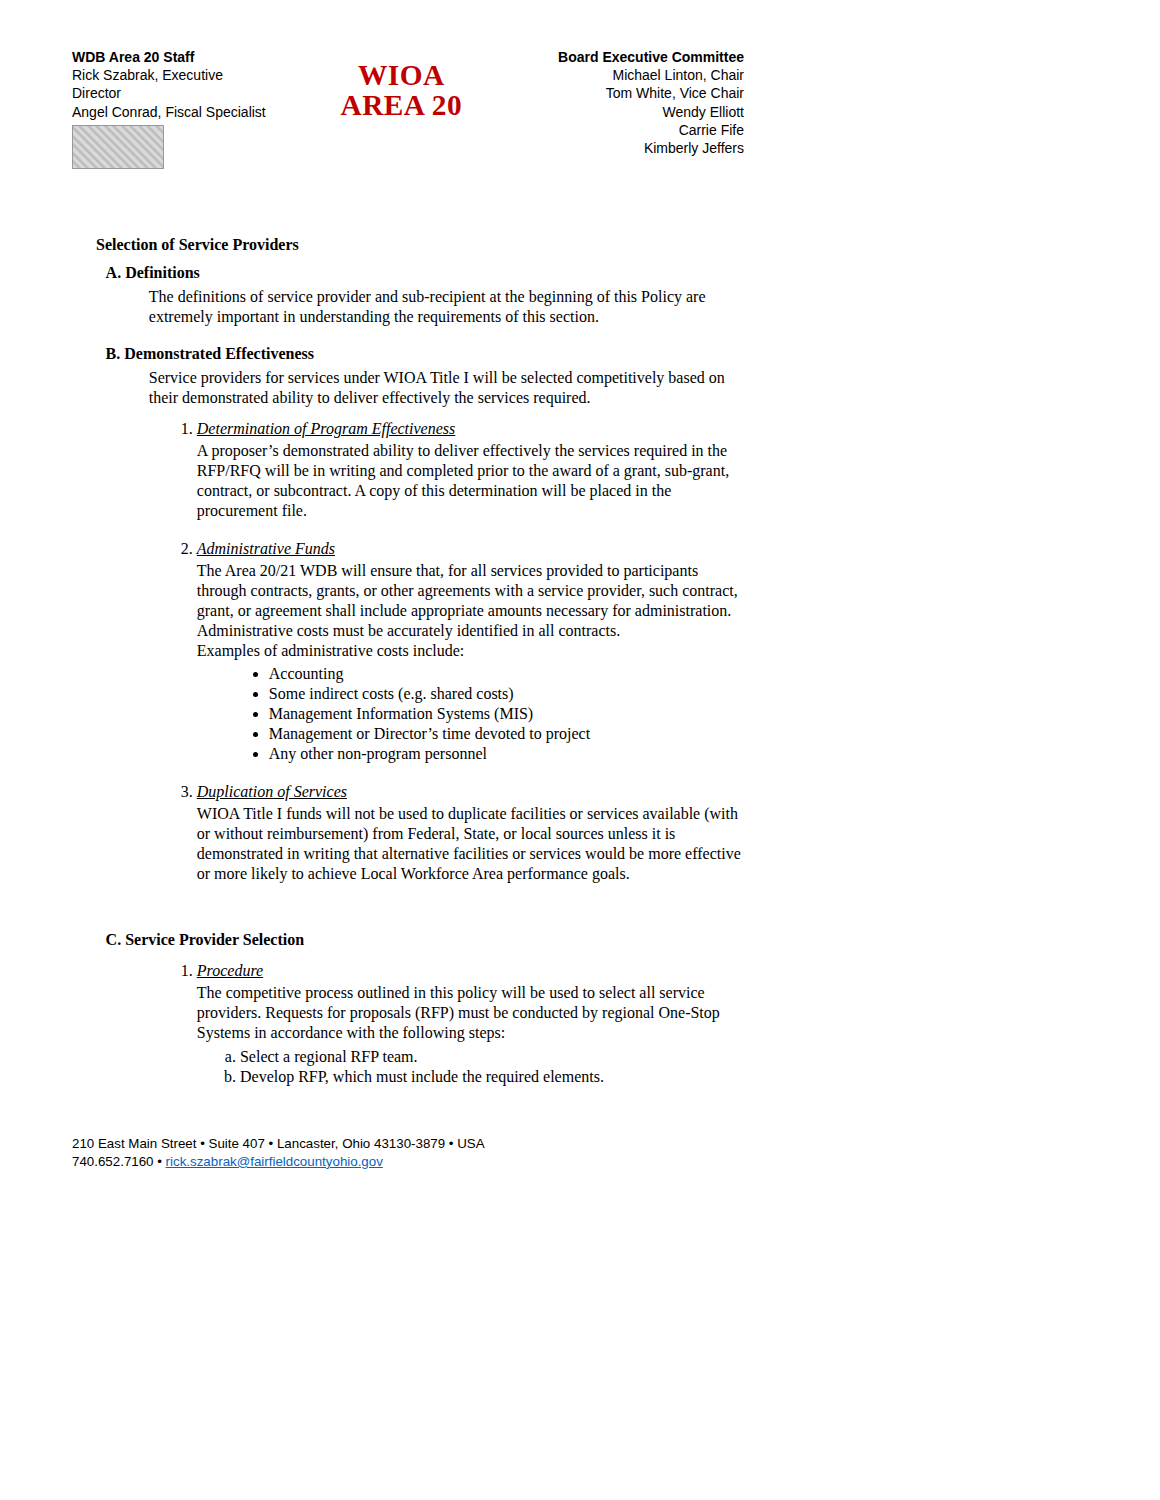WDB Area 20 Staff
Rick Szabrak, Executive Director
Angel Conrad, Fiscal Specialist
WIOA
AREA 20
Board Executive Committee
Michael Linton, Chair
Tom White, Vice Chair
Wendy Elliott
Carrie Fife
Kimberly Jeffers
Selection of Service Providers
A. Definitions
The definitions of service provider and sub-recipient at the beginning of this Policy are extremely important in understanding the requirements of this section.
B. Demonstrated Effectiveness
Service providers for services under WIOA Title I will be selected competitively based on their demonstrated ability to deliver effectively the services required.
Determination of Program Effectiveness
A proposer’s demonstrated ability to deliver effectively the services required in the RFP/RFQ will be in writing and completed prior to the award of a grant, sub-grant, contract, or subcontract. A copy of this determination will be placed in the procurement file.
Administrative Funds
The Area 20/21 WDB will ensure that, for all services provided to participants through contracts, grants, or other agreements with a service provider, such contract, grant, or agreement shall include appropriate amounts necessary for administration. Administrative costs must be accurately identified in all contracts.
Examples of administrative costs include:
Accounting
Some indirect costs (e.g. shared costs)
Management Information Systems (MIS)
Management or Director’s time devoted to project
Any other non-program personnel
Duplication of Services
WIOA Title I funds will not be used to duplicate facilities or services available (with or without reimbursement) from Federal, State, or local sources unless it is demonstrated in writing that alternative facilities or services would be more effective or more likely to achieve Local Workforce Area performance goals.
C. Service Provider Selection
Procedure
The competitive process outlined in this policy will be used to select all service providers. Requests for proposals (RFP) must be conducted by regional One-Stop Systems in accordance with the following steps:
Select a regional RFP team.
Develop RFP, which must include the required elements.
210 East Main Street • Suite 407 • Lancaster, Ohio 43130-3879 • USA
740.652.7160 • rick.szabrak@fairfieldcountyohio.gov